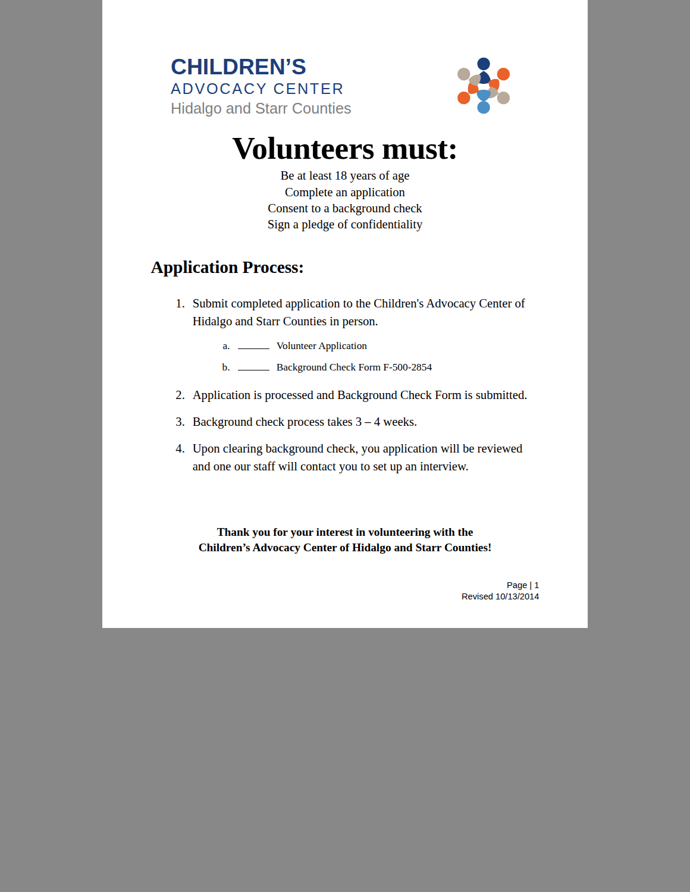Volunteers must:
Be at least 18 years of age
Complete an application
Consent to a background check
Sign a pledge of confidentiality
Application Process:
Submit completed application to the Children's Advocacy Center of Hidalgo and Starr Counties in person.
Volunteer Application
Background Check Form F-500-2854
Application is processed and Background Check Form is submitted.
Background check process takes 3 – 4 weeks.
Upon clearing background check, you application will be reviewed and one our staff will contact you to set up an interview.
Thank you for your interest in volunteering with the
Children’s Advocacy Center of Hidalgo and Starr Counties!
Page | 1
Revised 10/13/2014